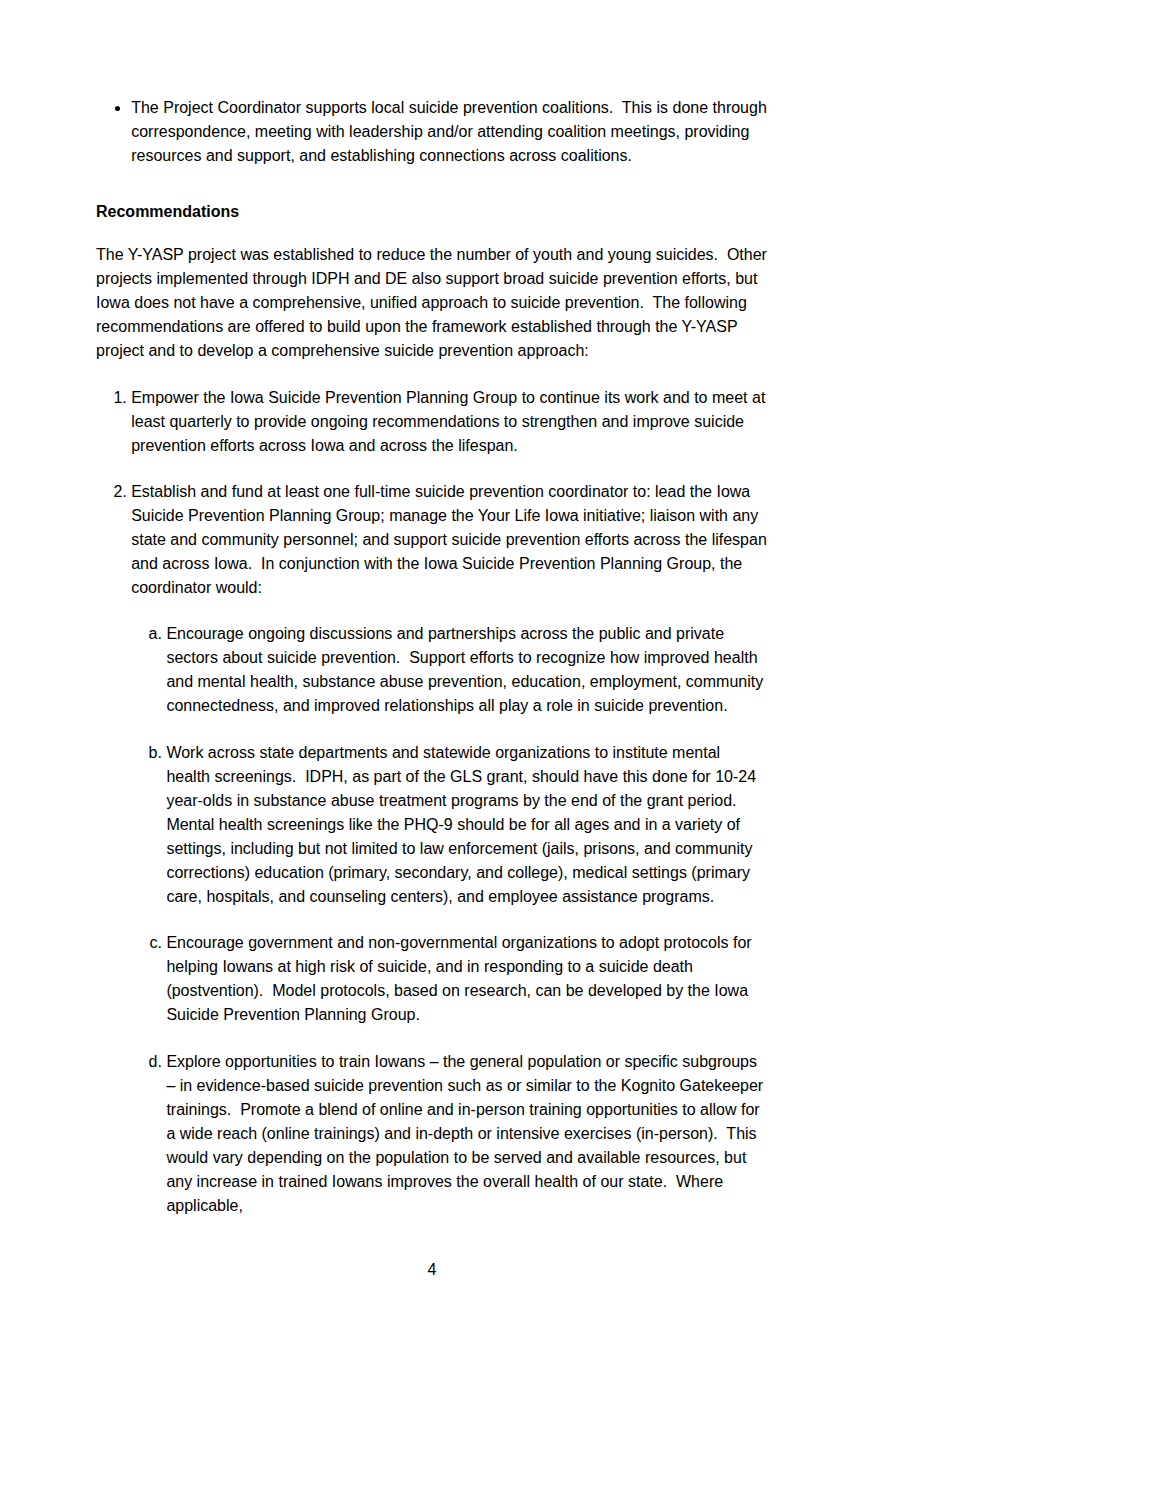The Project Coordinator supports local suicide prevention coalitions. This is done through correspondence, meeting with leadership and/or attending coalition meetings, providing resources and support, and establishing connections across coalitions.
Recommendations
The Y-YASP project was established to reduce the number of youth and young suicides. Other projects implemented through IDPH and DE also support broad suicide prevention efforts, but Iowa does not have a comprehensive, unified approach to suicide prevention. The following recommendations are offered to build upon the framework established through the Y-YASP project and to develop a comprehensive suicide prevention approach:
Empower the Iowa Suicide Prevention Planning Group to continue its work and to meet at least quarterly to provide ongoing recommendations to strengthen and improve suicide prevention efforts across Iowa and across the lifespan.
Establish and fund at least one full-time suicide prevention coordinator to: lead the Iowa Suicide Prevention Planning Group; manage the Your Life Iowa initiative; liaison with any state and community personnel; and support suicide prevention efforts across the lifespan and across Iowa. In conjunction with the Iowa Suicide Prevention Planning Group, the coordinator would:
Encourage ongoing discussions and partnerships across the public and private sectors about suicide prevention. Support efforts to recognize how improved health and mental health, substance abuse prevention, education, employment, community connectedness, and improved relationships all play a role in suicide prevention.
Work across state departments and statewide organizations to institute mental health screenings. IDPH, as part of the GLS grant, should have this done for 10-24 year-olds in substance abuse treatment programs by the end of the grant period. Mental health screenings like the PHQ-9 should be for all ages and in a variety of settings, including but not limited to law enforcement (jails, prisons, and community corrections) education (primary, secondary, and college), medical settings (primary care, hospitals, and counseling centers), and employee assistance programs.
Encourage government and non-governmental organizations to adopt protocols for helping Iowans at high risk of suicide, and in responding to a suicide death (postvention). Model protocols, based on research, can be developed by the Iowa Suicide Prevention Planning Group.
Explore opportunities to train Iowans – the general population or specific subgroups – in evidence-based suicide prevention such as or similar to the Kognito Gatekeeper trainings. Promote a blend of online and in-person training opportunities to allow for a wide reach (online trainings) and in-depth or intensive exercises (in-person). This would vary depending on the population to be served and available resources, but any increase in trained Iowans improves the overall health of our state. Where applicable,
4